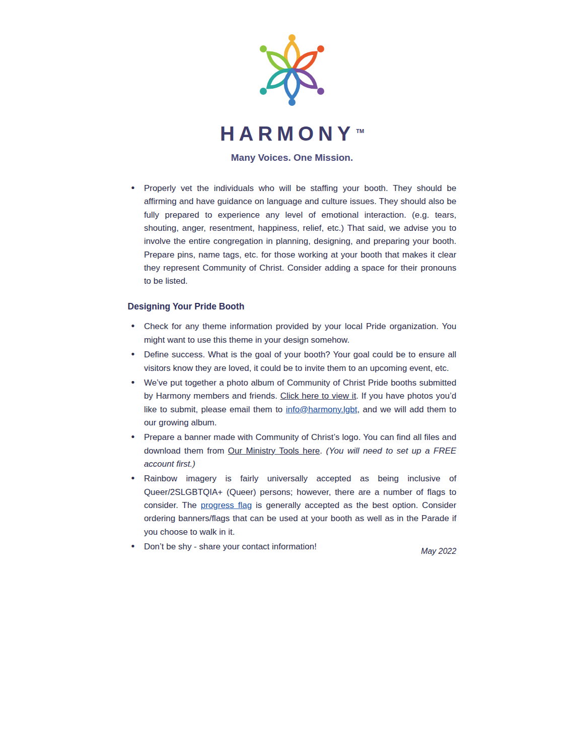HARMONYTM
Many Voices. One Mission.
Properly vet the individuals who will be staffing your booth. They should be affirming and have guidance on language and culture issues. They should also be fully prepared to experience any level of emotional interaction. (e.g. tears, shouting, anger, resentment, happiness, relief, etc.) That said, we advise you to involve the entire congregation in planning, designing, and preparing your booth. Prepare pins, name tags, etc. for those working at your booth that makes it clear they represent Community of Christ. Consider adding a space for their pronouns to be listed.
Designing Your Pride Booth
Check for any theme information provided by your local Pride organization. You might want to use this theme in your design somehow.
Define success. What is the goal of your booth? Your goal could be to ensure all visitors know they are loved, it could be to invite them to an upcoming event, etc.
We’ve put together a photo album of Community of Christ Pride booths submitted by Harmony members and friends. Click here to view it. If you have photos you’d like to submit, please email them to info@harmony.lgbt, and we will add them to our growing album.
Prepare a banner made with Community of Christ’s logo. You can find all files and download them from Our Ministry Tools here. (You will need to set up a FREE account first.)
Rainbow imagery is fairly universally accepted as being inclusive of Queer/2SLGBTQIA+ (Queer) persons; however, there are a number of flags to consider. The progress flag is generally accepted as the best option. Consider ordering banners/flags that can be used at your booth as well as in the Parade if you choose to walk in it.
Don’t be shy - share your contact information!
May 2022